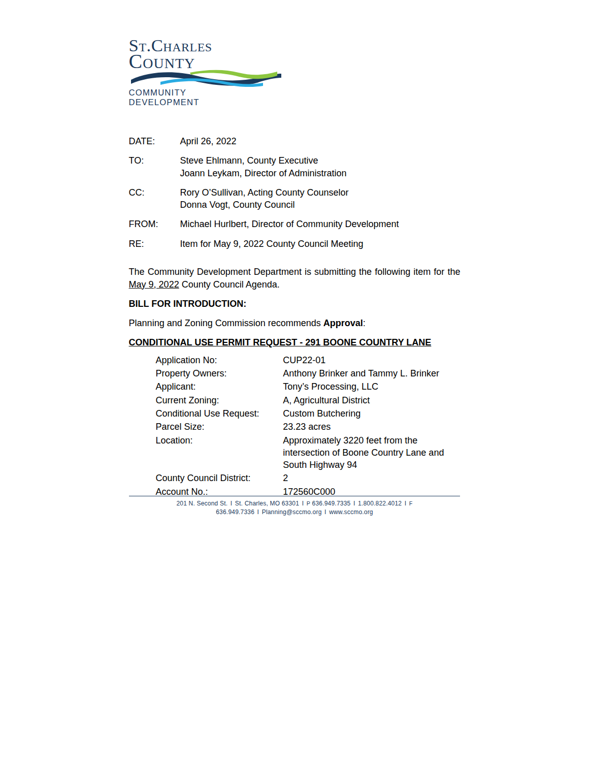ST.CHARLES COUNTY
COMMUNITY
DEVELOPMENT
| DATE: | April 26, 2022 |
| TO: | Steve Ehlmann, County Executive Joann Leykam, Director of Administration |
| CC: | Rory O’Sullivan, Acting County Counselor Donna Vogt, County Council |
| FROM: | Michael Hurlbert, Director of Community Development |
| RE: | Item for May 9, 2022 County Council Meeting |
The Community Development Department is submitting the following item for the May 9, 2022 County Council Agenda.
BILL FOR INTRODUCTION:
Planning and Zoning Commission recommends Approval:
CONDITIONAL USE PERMIT REQUEST - 291 BOONE COUNTRY LANE
| Application No: | CUP22-01 |
| Property Owners: | Anthony Brinker and Tammy L. Brinker |
| Applicant: | Tony’s Processing, LLC |
| Current Zoning: | A, Agricultural District |
| Conditional Use Request: | Custom Butchering |
| Parcel Size: | 23.23 acres |
| Location: | Approximately 3220 feet from the intersection of Boone Country Lane and South Highway 94 |
| County Council District: | 2 |
| Account No.: | 172560C000 |
201 N. Second St. I St. Charles, MO 63301 I P 636.949.7335 I 1.800.822.4012 I F 636.949.7336 I Planning@sccmo.org I www.sccmo.org